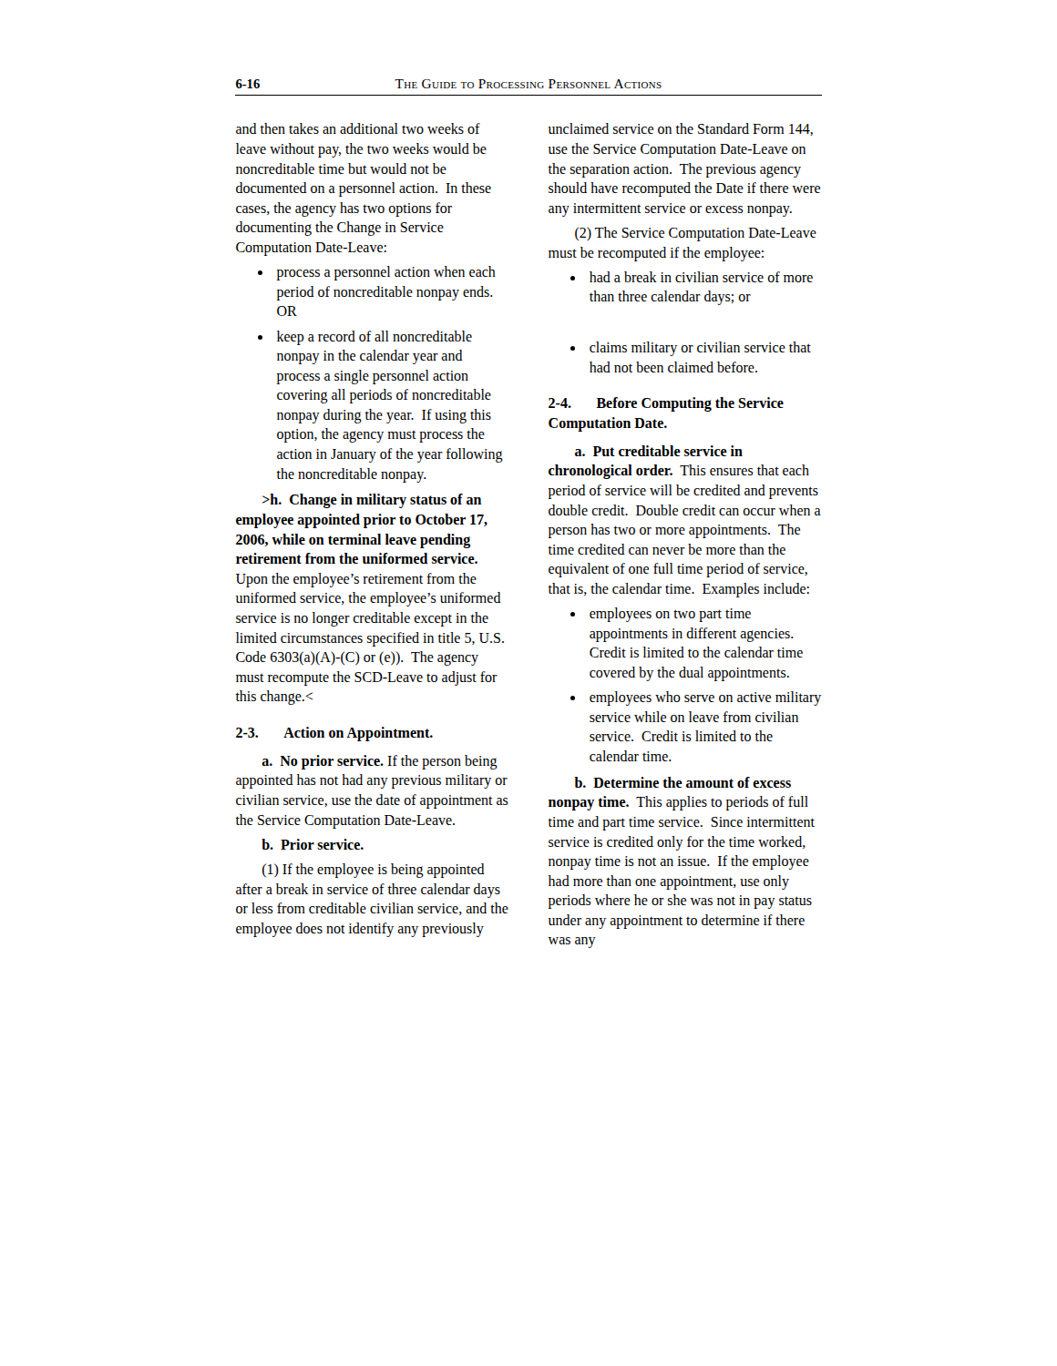6-16
The Guide to Processing Personnel Actions
and then takes an additional two weeks of leave without pay, the two weeks would be noncreditable time but would not be documented on a personnel action. In these cases, the agency has two options for documenting the Change in Service Computation Date-Leave:
process a personnel action when each period of noncreditable nonpay ends. OR
keep a record of all noncreditable nonpay in the calendar year and process a single personnel action covering all periods of noncreditable nonpay during the year. If using this option, the agency must process the action in January of the year following the noncreditable nonpay.
>h. Change in military status of an employee appointed prior to October 17, 2006, while on terminal leave pending retirement from the uniformed service. Upon the employee’s retirement from the uniformed service, the employee’s uniformed service is no longer creditable except in the limited circumstances specified in title 5, U.S. Code 6303(a)(A)-(C) or (e)). The agency must recompute the SCD-Leave to adjust for this change.<
2-3. Action on Appointment.
a. No prior service. If the person being appointed has not had any previous military or civilian service, use the date of appointment as the Service Computation Date-Leave.
b. Prior service.
(1) If the employee is being appointed after a break in service of three calendar days or less from creditable civilian service, and the employee does not identify any previously unclaimed service on the Standard Form 144, use the Service Computation Date-Leave on the separation action. The previous agency should have recomputed the Date if there were any intermittent service or excess nonpay.
(2) The Service Computation Date-Leave must be recomputed if the employee:
had a break in civilian service of more than three calendar days; or
claims military or civilian service that had not been claimed before.
2-4. Before Computing the Service Computation Date.
a. Put creditable service in chronological order. This ensures that each period of service will be credited and prevents double credit. Double credit can occur when a person has two or more appointments. The time credited can never be more than the equivalent of one full time period of service, that is, the calendar time. Examples include:
employees on two part time appointments in different agencies. Credit is limited to the calendar time covered by the dual appointments.
employees who serve on active military service while on leave from civilian service. Credit is limited to the calendar time.
b. Determine the amount of excess nonpay time. This applies to periods of full time and part time service. Since intermittent service is credited only for the time worked, nonpay time is not an issue. If the employee had more than one appointment, use only periods where he or she was not in pay status under any appointment to determine if there was any